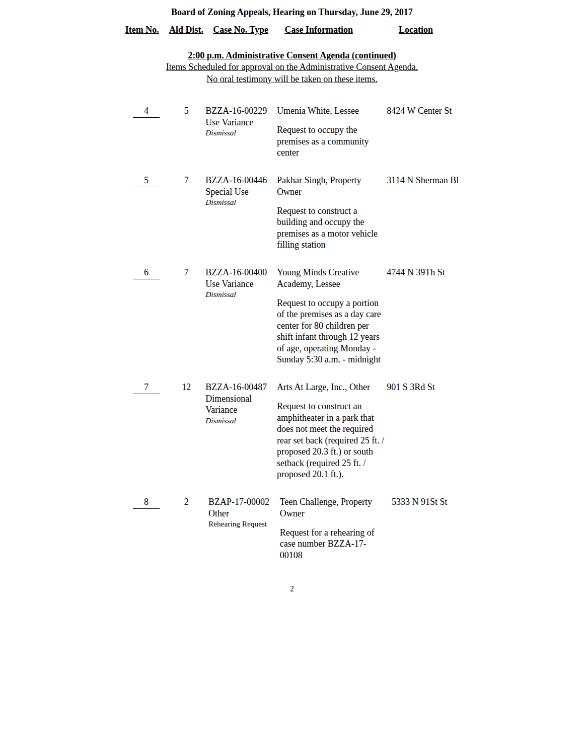Board of Zoning Appeals, Hearing on Thursday, June 29, 2017
| Item No. | Ald Dist. | Case No. Type | Case Information | Location |
2:00 p.m. Administrative Consent Agenda (continued)
Items Scheduled for approval on the Administrative Consent Agenda.
No oral testimony will be taken on these items.
| 4 | 5 | BZZA-16-00229 Use Variance Dismissal | Umenia White, Lessee Request to occupy the premises as a community center | 8424 W Center St |
| 5 | 7 | BZZA-16-00446 Special Use Dismissal | Pakhar Singh, Property Owner Request to construct a building and occupy the premises as a motor vehicle filling station | 3114 N Sherman Bl |
| 6 | 7 | BZZA-16-00400 Use Variance Dismissal | Young Minds Creative Academy, Lessee Request to occupy a portion of the premises as a day care center for 80 children per shift infant through 12 years of age, operating Monday - Sunday 5:30 a.m. - midnight | 4744 N 39Th St |
| 7 | 12 | BZZA-16-00487 Dimensional Variance Dismissal | Arts At Large, Inc., Other Request to construct an amphitheater in a park that does not meet the required rear set back (required 25 ft. / proposed 20.3 ft.) or south setback (required 25 ft. / proposed 20.1 ft.). | 901 S 3Rd St |
| 8 | 2 | BZAP-17-00002 Other Rehearing Request | Teen Challenge, Property Owner Request for a rehearing of case number BZZA-17-00108 | 5333 N 91St St |
2